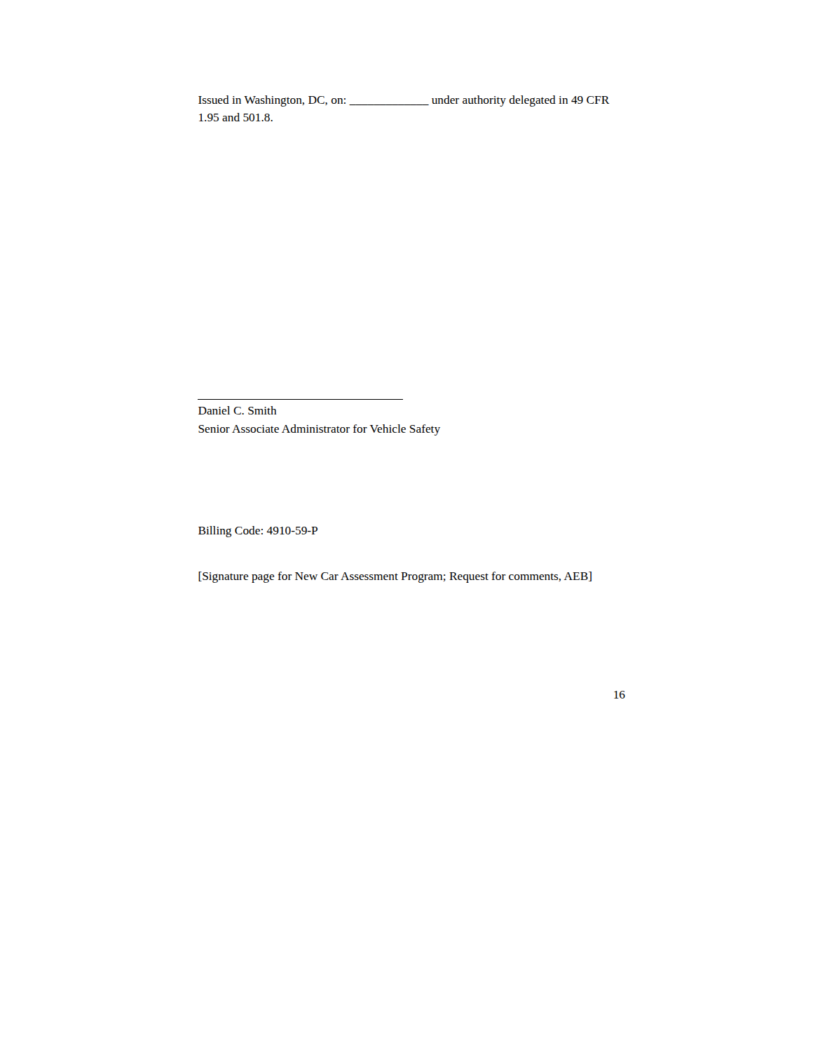Issued in Washington, DC, on: _____________ under authority delegated in 49 CFR 1.95 and 501.8.
Daniel C. Smith
Senior Associate Administrator for Vehicle Safety
Billing Code: 4910-59-P
[Signature page for New Car Assessment Program; Request for comments, AEB]
16